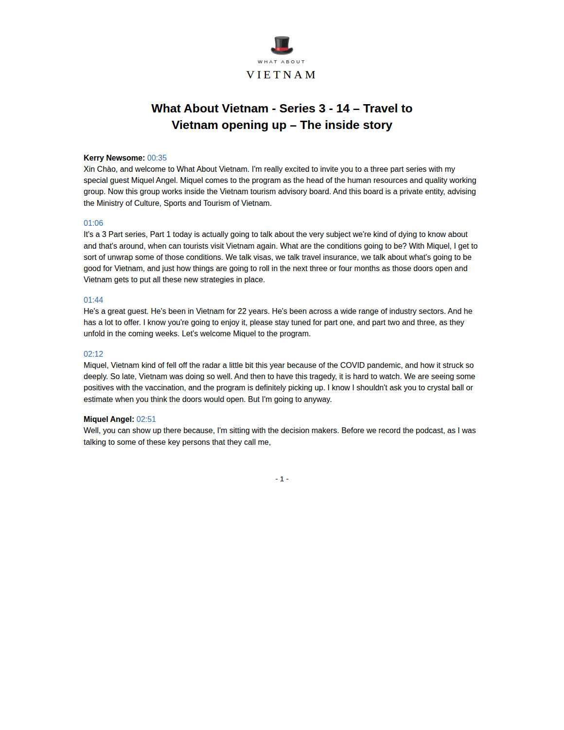🎩
What About
Vietnam
What About Vietnam - Series 3 - 14 – Travel to
Vietnam opening up – The inside story
Kerry Newsome: 00:35
Xin Chào, and welcome to What About Vietnam. I'm really excited to invite you to a three part series with my special guest Miquel Angel. Miquel comes to the program as the head of the human resources and quality working group. Now this group works inside the Vietnam tourism advisory board. And this board is a private entity, advising the Ministry of Culture, Sports and Tourism of Vietnam.
01:06
It's a 3 Part series, Part 1 today is actually going to talk about the very subject we're kind of dying to know about and that's around, when can tourists visit Vietnam again. What are the conditions going to be? With Miquel, I get to sort of unwrap some of those conditions. We talk visas, we talk travel insurance, we talk about what's going to be good for Vietnam, and just how things are going to roll in the next three or four months as those doors open and Vietnam gets to put all these new strategies in place.
01:44
He's a great guest. He's been in Vietnam for 22 years. He's been across a wide range of industry sectors. And he has a lot to offer. I know you're going to enjoy it, please stay tuned for part one, and part two and three, as they unfold in the coming weeks. Let's welcome Miquel to the program.
02:12
Miquel, Vietnam kind of fell off the radar a little bit this year because of the COVID pandemic, and how it struck so deeply. So late, Vietnam was doing so well. And then to have this tragedy, it is hard to watch. We are seeing some positives with the vaccination, and the program is definitely picking up. I know I shouldn't ask you to crystal ball or estimate when you think the doors would open. But I'm going to anyway.
Miquel Angel: 02:51
Well, you can show up there because, I'm sitting with the decision makers. Before we record the podcast, as I was talking to some of these key persons that they call me,
- 1 -